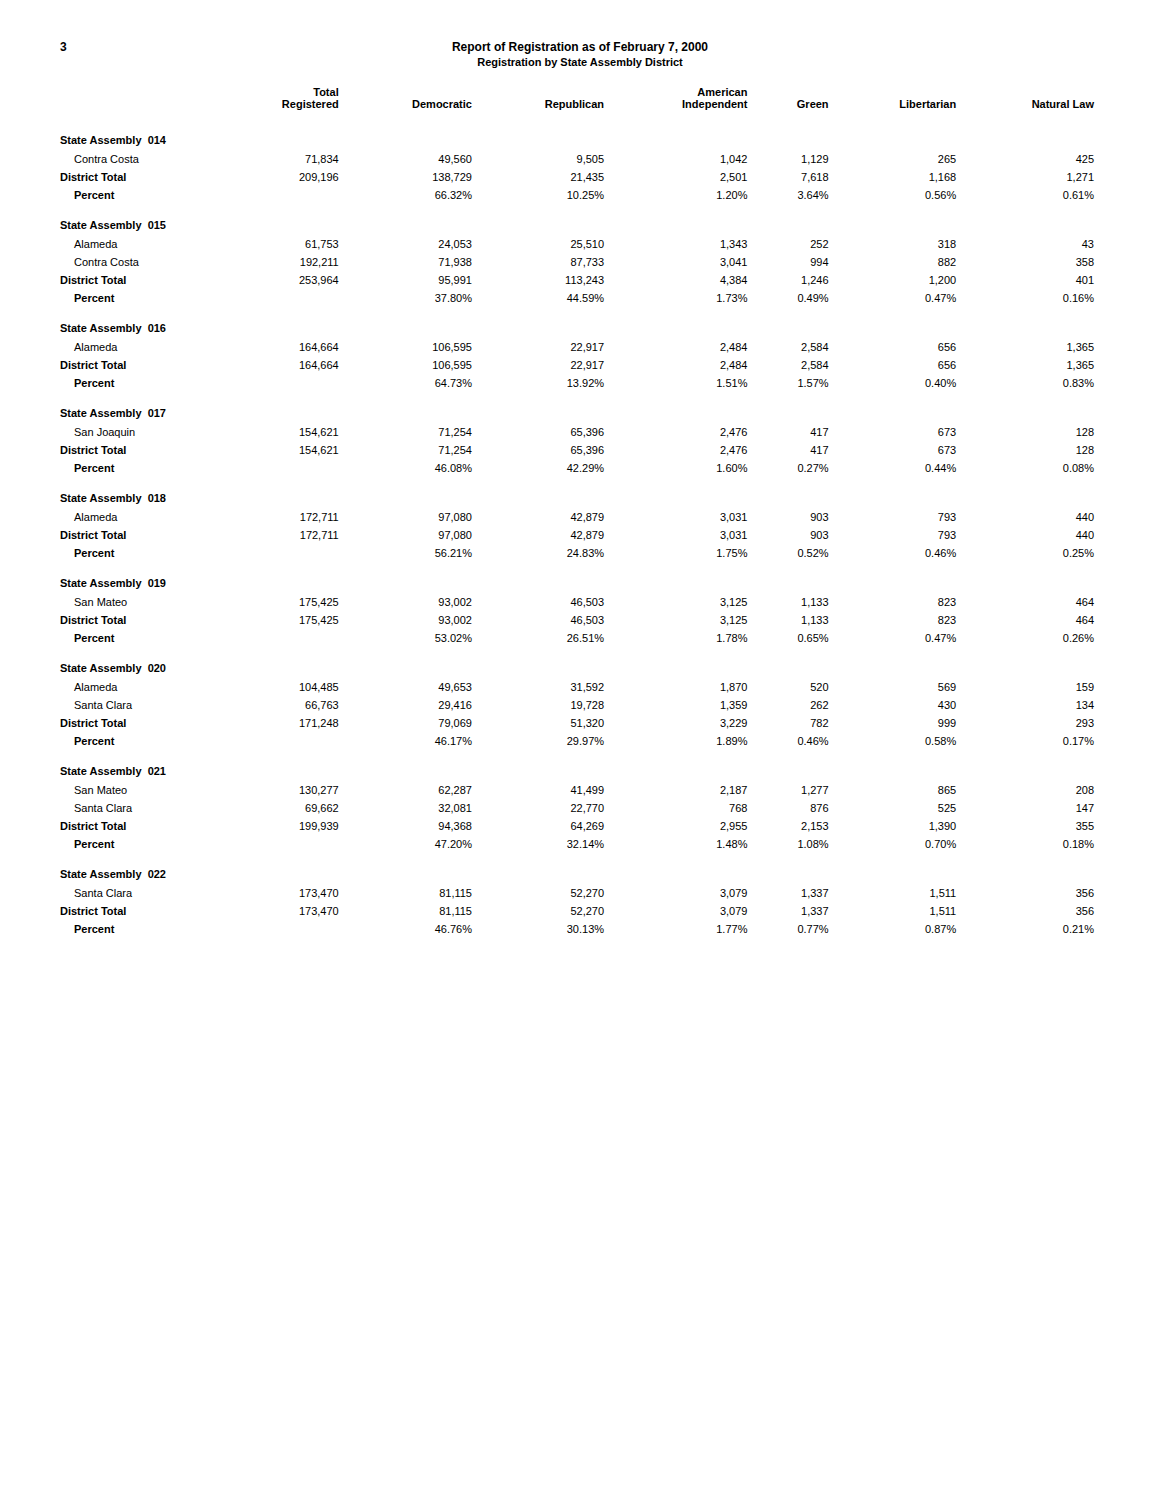3
Report of Registration as of February 7, 2000
Registration by State Assembly District
| | Total Registered | Democratic | Republican | American Independent | Green | Libertarian | Natural Law |
| --- | --- | --- | --- | --- | --- | --- | --- |
| State Assembly 014 |
| Contra Costa | 71,834 | 49,560 | 9,505 | 1,042 | 1,129 | 265 | 425 |
| District Total | 209,196 | 138,729 | 21,435 | 2,501 | 7,618 | 1,168 | 1,271 |
| Percent | | 66.32% | 10.25% | 1.20% | 3.64% | 0.56% | 0.61% |
| State Assembly 015 |
| Alameda | 61,753 | 24,053 | 25,510 | 1,343 | 252 | 318 | 43 |
| Contra Costa | 192,211 | 71,938 | 87,733 | 3,041 | 994 | 882 | 358 |
| District Total | 253,964 | 95,991 | 113,243 | 4,384 | 1,246 | 1,200 | 401 |
| Percent | | 37.80% | 44.59% | 1.73% | 0.49% | 0.47% | 0.16% |
| State Assembly 016 |
| Alameda | 164,664 | 106,595 | 22,917 | 2,484 | 2,584 | 656 | 1,365 |
| District Total | 164,664 | 106,595 | 22,917 | 2,484 | 2,584 | 656 | 1,365 |
| Percent | | 64.73% | 13.92% | 1.51% | 1.57% | 0.40% | 0.83% |
| State Assembly 017 |
| San Joaquin | 154,621 | 71,254 | 65,396 | 2,476 | 417 | 673 | 128 |
| District Total | 154,621 | 71,254 | 65,396 | 2,476 | 417 | 673 | 128 |
| Percent | | 46.08% | 42.29% | 1.60% | 0.27% | 0.44% | 0.08% |
| State Assembly 018 |
| Alameda | 172,711 | 97,080 | 42,879 | 3,031 | 903 | 793 | 440 |
| District Total | 172,711 | 97,080 | 42,879 | 3,031 | 903 | 793 | 440 |
| Percent | | 56.21% | 24.83% | 1.75% | 0.52% | 0.46% | 0.25% |
| State Assembly 019 |
| San Mateo | 175,425 | 93,002 | 46,503 | 3,125 | 1,133 | 823 | 464 |
| District Total | 175,425 | 93,002 | 46,503 | 3,125 | 1,133 | 823 | 464 |
| Percent | | 53.02% | 26.51% | 1.78% | 0.65% | 0.47% | 0.26% |
| State Assembly 020 |
| Alameda | 104,485 | 49,653 | 31,592 | 1,870 | 520 | 569 | 159 |
| Santa Clara | 66,763 | 29,416 | 19,728 | 1,359 | 262 | 430 | 134 |
| District Total | 171,248 | 79,069 | 51,320 | 3,229 | 782 | 999 | 293 |
| Percent | | 46.17% | 29.97% | 1.89% | 0.46% | 0.58% | 0.17% |
| State Assembly 021 |
| San Mateo | 130,277 | 62,287 | 41,499 | 2,187 | 1,277 | 865 | 208 |
| Santa Clara | 69,662 | 32,081 | 22,770 | 768 | 876 | 525 | 147 |
| District Total | 199,939 | 94,368 | 64,269 | 2,955 | 2,153 | 1,390 | 355 |
| Percent | | 47.20% | 32.14% | 1.48% | 1.08% | 0.70% | 0.18% |
| State Assembly 022 |
| Santa Clara | 173,470 | 81,115 | 52,270 | 3,079 | 1,337 | 1,511 | 356 |
| District Total | 173,470 | 81,115 | 52,270 | 3,079 | 1,337 | 1,511 | 356 |
| Percent | | 46.76% | 30.13% | 1.77% | 0.77% | 0.87% | 0.21% |